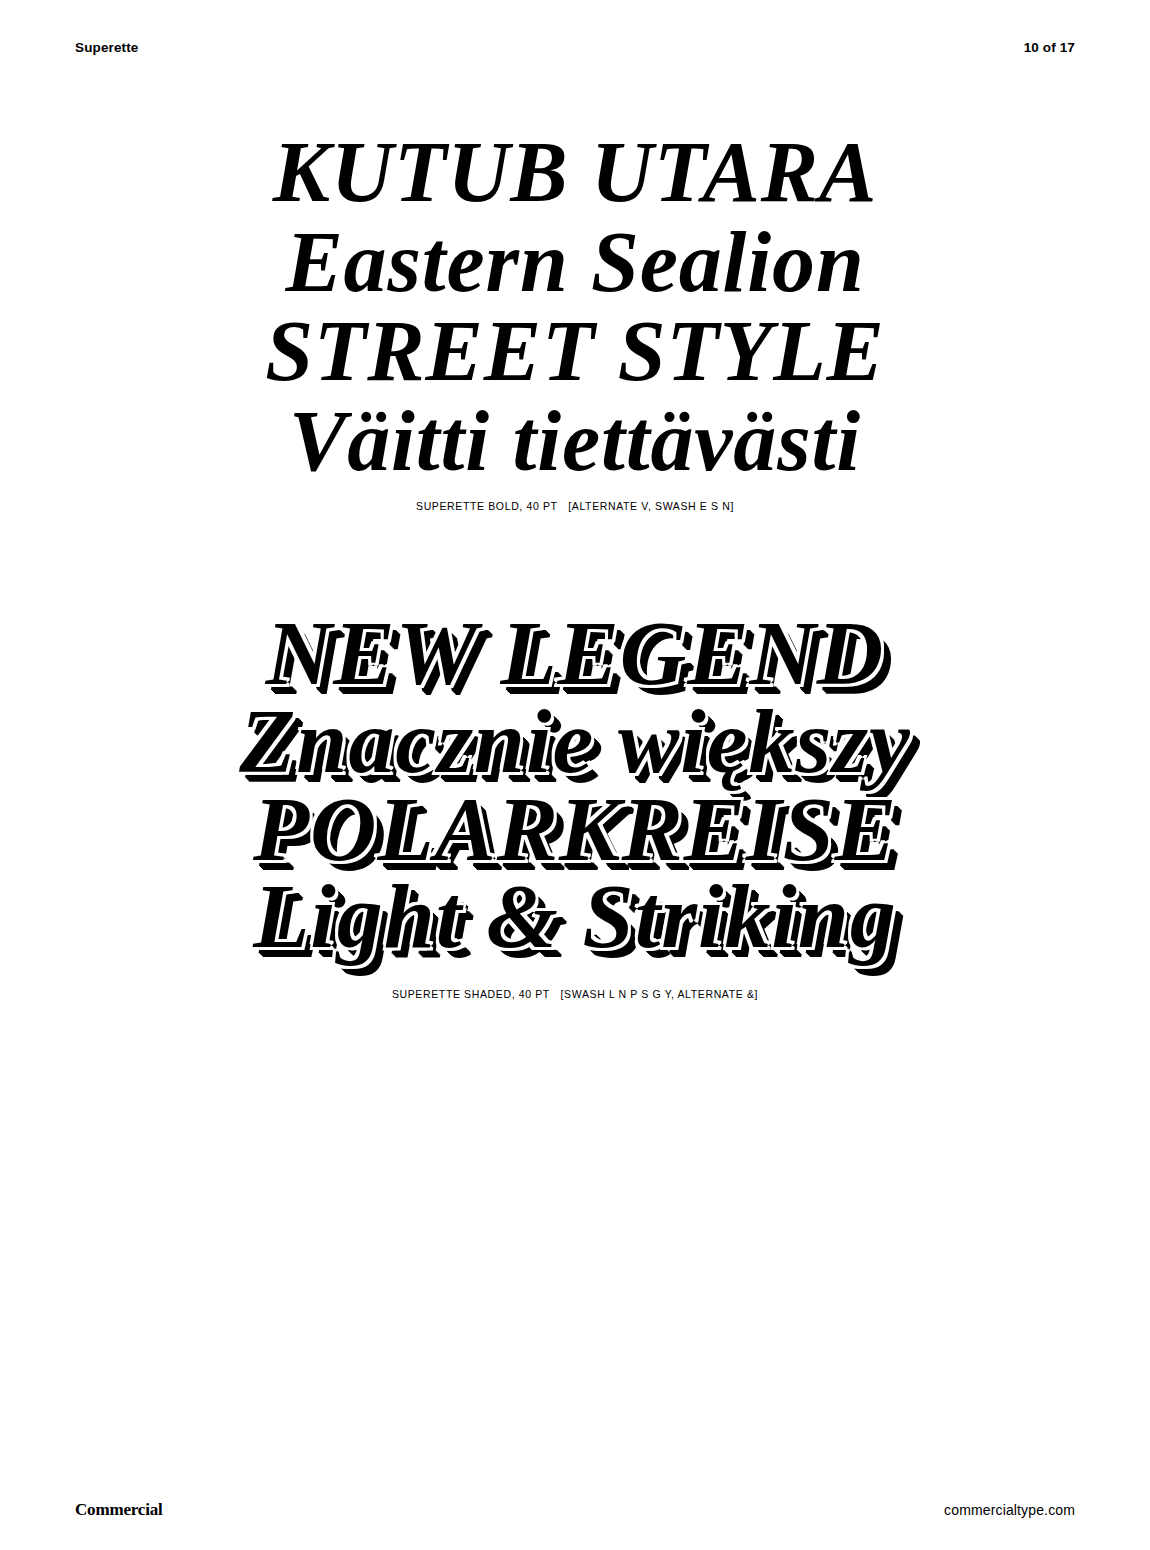Superette 10 of 17
KUTUB UTARA Eastern Sealion STREET STYLE Väitti tiettävästi
Superette Bold, 40 pt [alternate V, swash E S n]
NEW LEGEND Znacznie większy POLARKREISE Light & Striking
Superette Shaded, 40 pt [swash L N P S g y, alternate &]
Commercial commercialtype.com